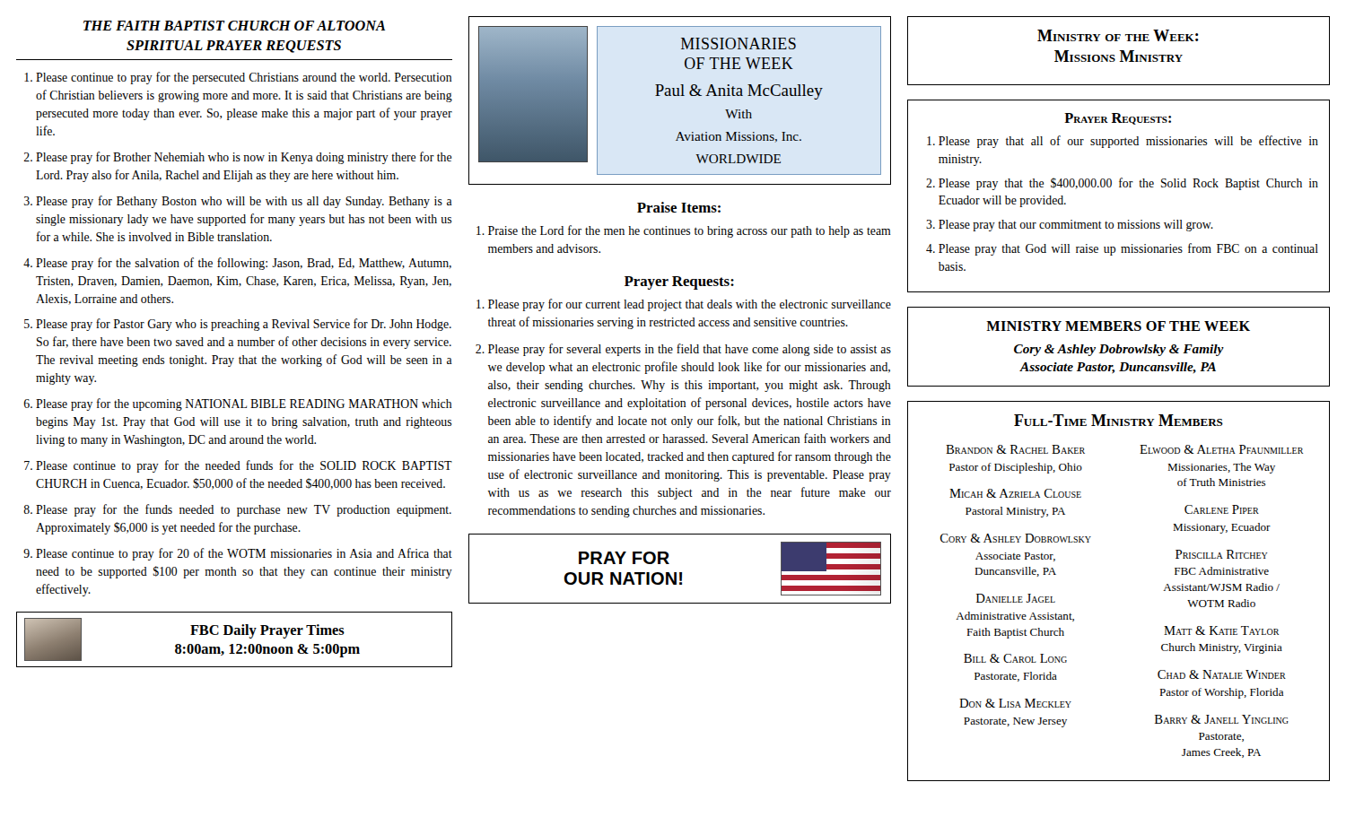THE FAITH BAPTIST CHURCH OF ALTOONA
SPIRITUAL PRAYER REQUESTS
Please continue to pray for the persecuted Christians around the world. Persecution of Christian believers is growing more and more. It is said that Christians are being persecuted more today than ever. So, please make this a major part of your prayer life.
Please pray for Brother Nehemiah who is now in Kenya doing ministry there for the Lord. Pray also for Anila, Rachel and Elijah as they are here without him.
Please pray for Bethany Boston who will be with us all day Sunday. Bethany is a single missionary lady we have supported for many years but has not been with us for a while. She is involved in Bible translation.
Please pray for the salvation of the following: Jason, Brad, Ed, Matthew, Autumn, Tristen, Draven, Damien, Daemon, Kim, Chase, Karen, Erica, Melissa, Ryan, Jen, Alexis, Lorraine and others.
Please pray for Pastor Gary who is preaching a Revival Service for Dr. John Hodge. So far, there have been two saved and a number of other decisions in every service. The revival meeting ends tonight. Pray that the working of God will be seen in a mighty way.
Please pray for the upcoming NATIONAL BIBLE READING MARATHON which begins May 1st. Pray that God will use it to bring salvation, truth and righteous living to many in Washington, DC and around the world.
Please continue to pray for the needed funds for the SOLID ROCK BAPTIST CHURCH in Cuenca, Ecuador. $50,000 of the needed $400,000 has been received.
Please pray for the funds needed to purchase new TV production equipment. Approximately $6,000 is yet needed for the purchase.
Please continue to pray for 20 of the WOTM missionaries in Asia and Africa that need to be supported $100 per month so that they can continue their ministry effectively.
FBC Daily Prayer Times
8:00am, 12:00noon & 5:00pm
MISSIONARIES
OF THE WEEK
Paul & Anita McCaulley
With
Aviation Missions, Inc.
WORLDWIDE
Praise Items:
Praise the Lord for the men he continues to bring across our path to help as team members and advisors.
Prayer Requests:
Please pray for our current lead project that deals with the electronic surveillance threat of missionaries serving in restricted access and sensitive countries.
Please pray for several experts in the field that have come along side to assist as we develop what an electronic profile should look like for our missionaries and, also, their sending churches. Why is this important, you might ask. Through electronic surveillance and exploitation of personal devices, hostile actors have been able to identify and locate not only our folk, but the national Christians in an area. These are then arrested or harassed. Several American faith workers and missionaries have been located, tracked and then captured for ransom through the use of electronic surveillance and monitoring. This is preventable. Please pray with us as we research this subject and in the near future make our recommendations to sending churches and missionaries.
PRAY FOR
OUR NATION!
Ministry of the Week:
Missions Ministry
Prayer Requests:
Please pray that all of our supported missionaries will be effective in ministry.
Please pray that the $400,000.00 for the Solid Rock Baptist Church in Ecuador will be provided.
Please pray that our commitment to missions will grow.
Please pray that God will raise up missionaries from FBC on a continual basis.
MINISTRY MEMBERS OF THE WEEK
Cory & Ashley Dobrowlsky & Family
Associate Pastor, Duncansville, PA
Full-Time Ministry Members
Brandon & Rachel Baker Pastor of Discipleship, Ohio
Micah & Azriela Clouse Pastoral Ministry, PA
Cory & Ashley Dobrowlsky Associate Pastor,
Duncansville, PA
Danielle Jagel Administrative Assistant,
Faith Baptist Church
Bill & Carol Long Pastorate, Florida
Don & Lisa Meckley Pastorate, New Jersey
Elwood & Aletha Pfaunmiller Missionaries, The Way
of Truth Ministries
Carlene Piper Missionary, Ecuador
Priscilla Ritchey FBC Administrative
Assistant/WJSM Radio /
WOTM Radio
Matt & Katie Taylor Church Ministry, Virginia
Chad & Natalie Winder Pastor of Worship, Florida
Barry & Janell Yingling Pastorate,
James Creek, PA